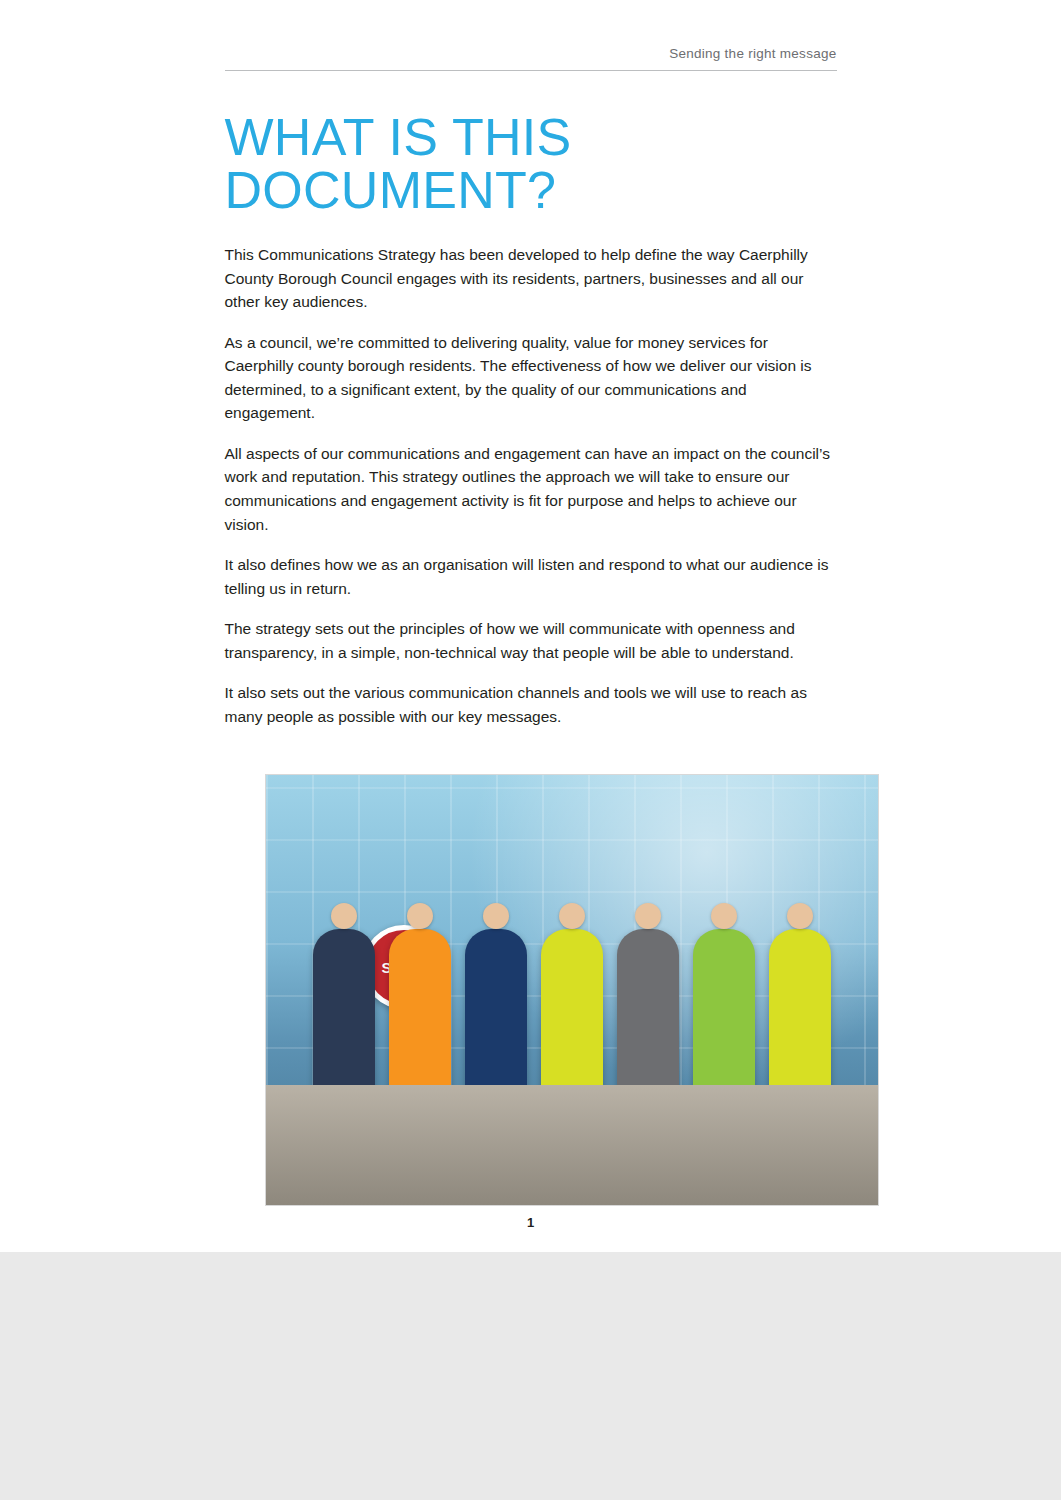Sending the right message
What is this document?
This Communications Strategy has been developed to help define the way Caerphilly County Borough Council engages with its residents, partners, businesses and all our other key audiences.
As a council, we’re committed to delivering quality, value for money services for Caerphilly county borough residents. The effectiveness of how we deliver our vision is determined, to a significant extent, by the quality of our communications and engagement.
All aspects of our communications and engagement can have an impact on the council’s work and reputation. This strategy outlines the approach we will take to ensure our communications and engagement activity is fit for purpose and helps to achieve our vision.
It also defines how we as an organisation will listen and respond to what our audience is telling us in return.
The strategy sets out the principles of how we will communicate with openness and transparency, in a simple, non-technical way that people will be able to understand.
It also sets out the various communication channels and tools we will use to reach as many people as possible with our key messages.
STOP
1